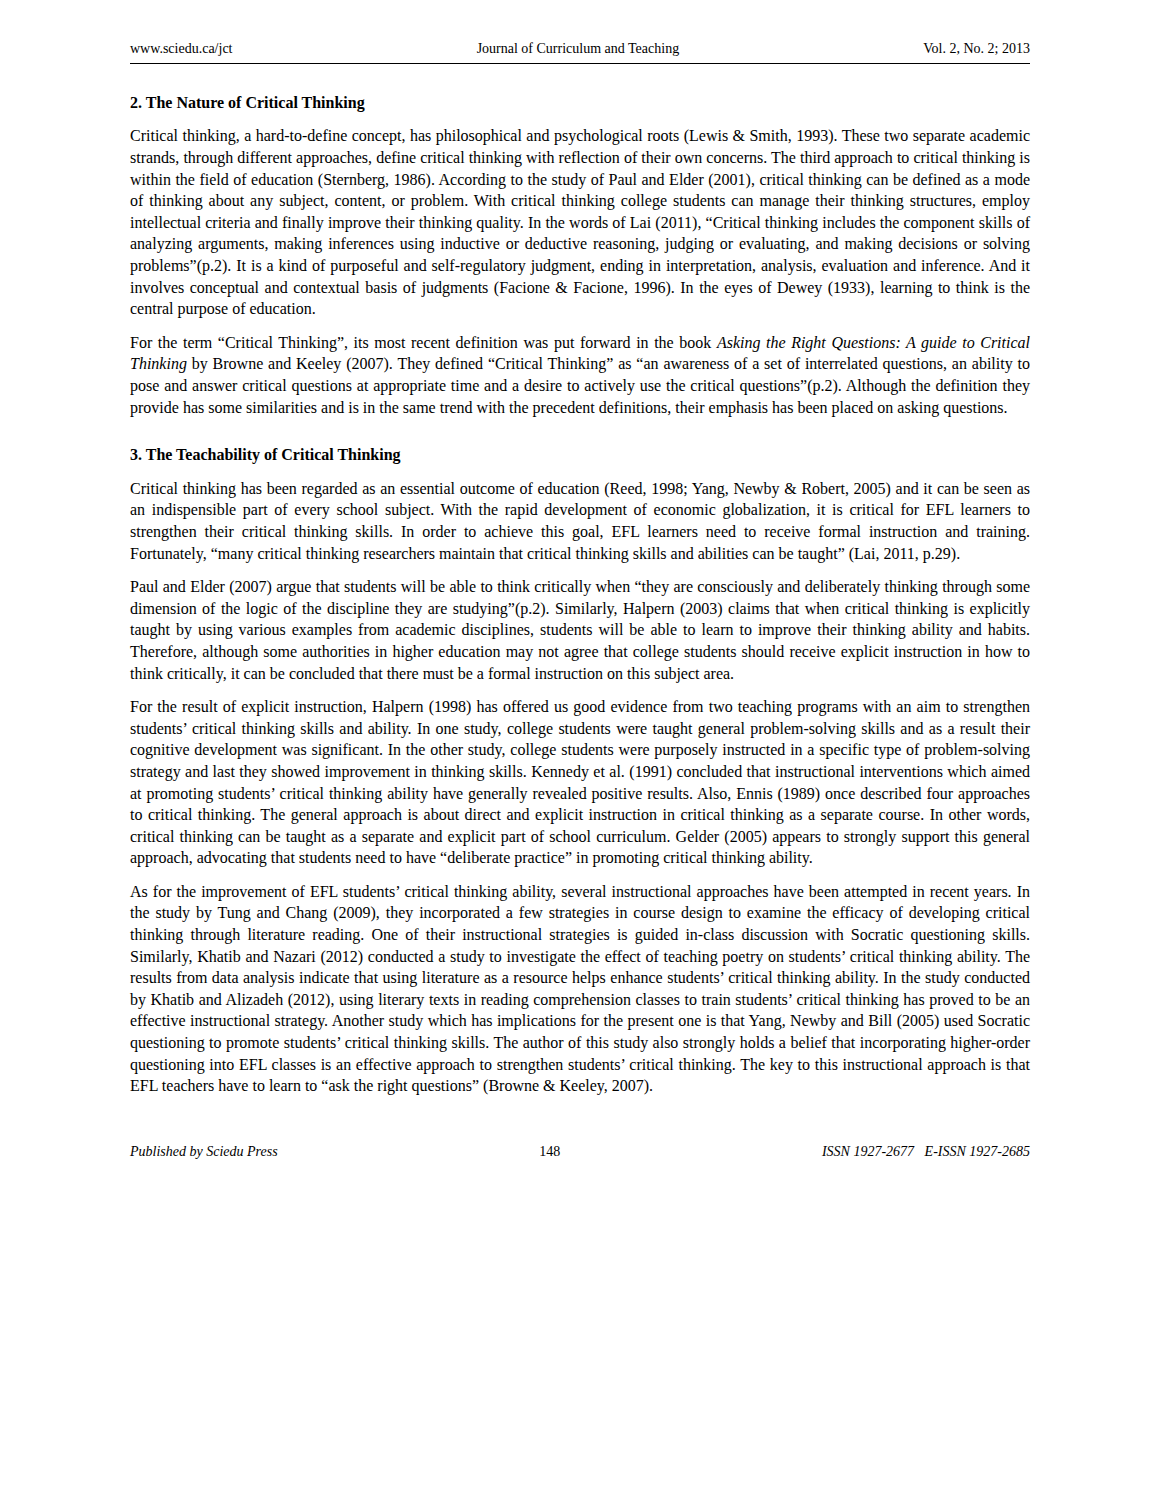www.sciedu.ca/jct
Journal of Curriculum and Teaching
Vol. 2, No. 2; 2013
2. The Nature of Critical Thinking
Critical thinking, a hard-to-define concept, has philosophical and psychological roots (Lewis & Smith, 1993). These two separate academic strands, through different approaches, define critical thinking with reflection of their own concerns. The third approach to critical thinking is within the field of education (Sternberg, 1986). According to the study of Paul and Elder (2001), critical thinking can be defined as a mode of thinking about any subject, content, or problem. With critical thinking college students can manage their thinking structures, employ intellectual criteria and finally improve their thinking quality. In the words of Lai (2011), “Critical thinking includes the component skills of analyzing arguments, making inferences using inductive or deductive reasoning, judging or evaluating, and making decisions or solving problems”(p.2). It is a kind of purposeful and self-regulatory judgment, ending in interpretation, analysis, evaluation and inference. And it involves conceptual and contextual basis of judgments (Facione & Facione, 1996). In the eyes of Dewey (1933), learning to think is the central purpose of education.
For the term “Critical Thinking”, its most recent definition was put forward in the book Asking the Right Questions: A guide to Critical Thinking by Browne and Keeley (2007). They defined “Critical Thinking” as “an awareness of a set of interrelated questions, an ability to pose and answer critical questions at appropriate time and a desire to actively use the critical questions”(p.2). Although the definition they provide has some similarities and is in the same trend with the precedent definitions, their emphasis has been placed on asking questions.
3. The Teachability of Critical Thinking
Critical thinking has been regarded as an essential outcome of education (Reed, 1998; Yang, Newby & Robert, 2005) and it can be seen as an indispensible part of every school subject. With the rapid development of economic globalization, it is critical for EFL learners to strengthen their critical thinking skills. In order to achieve this goal, EFL learners need to receive formal instruction and training. Fortunately, “many critical thinking researchers maintain that critical thinking skills and abilities can be taught” (Lai, 2011, p.29).
Paul and Elder (2007) argue that students will be able to think critically when “they are consciously and deliberately thinking through some dimension of the logic of the discipline they are studying”(p.2). Similarly, Halpern (2003) claims that when critical thinking is explicitly taught by using various examples from academic disciplines, students will be able to learn to improve their thinking ability and habits. Therefore, although some authorities in higher education may not agree that college students should receive explicit instruction in how to think critically, it can be concluded that there must be a formal instruction on this subject area.
For the result of explicit instruction, Halpern (1998) has offered us good evidence from two teaching programs with an aim to strengthen students’ critical thinking skills and ability. In one study, college students were taught general problem-solving skills and as a result their cognitive development was significant. In the other study, college students were purposely instructed in a specific type of problem-solving strategy and last they showed improvement in thinking skills. Kennedy et al. (1991) concluded that instructional interventions which aimed at promoting students’ critical thinking ability have generally revealed positive results. Also, Ennis (1989) once described four approaches to critical thinking. The general approach is about direct and explicit instruction in critical thinking as a separate course. In other words, critical thinking can be taught as a separate and explicit part of school curriculum. Gelder (2005) appears to strongly support this general approach, advocating that students need to have “deliberate practice” in promoting critical thinking ability.
As for the improvement of EFL students’ critical thinking ability, several instructional approaches have been attempted in recent years. In the study by Tung and Chang (2009), they incorporated a few strategies in course design to examine the efficacy of developing critical thinking through literature reading. One of their instructional strategies is guided in-class discussion with Socratic questioning skills. Similarly, Khatib and Nazari (2012) conducted a study to investigate the effect of teaching poetry on students’ critical thinking ability. The results from data analysis indicate that using literature as a resource helps enhance students’ critical thinking ability. In the study conducted by Khatib and Alizadeh (2012), using literary texts in reading comprehension classes to train students’ critical thinking has proved to be an effective instructional strategy. Another study which has implications for the present one is that Yang, Newby and Bill (2005) used Socratic questioning to promote students’ critical thinking skills. The author of this study also strongly holds a belief that incorporating higher-order questioning into EFL classes is an effective approach to strengthen students’ critical thinking. The key to this instructional approach is that EFL teachers have to learn to “ask the right questions” (Browne & Keeley, 2007).
Published by Sciedu Press
148
ISSN 1927-2677 E-ISSN 1927-2685